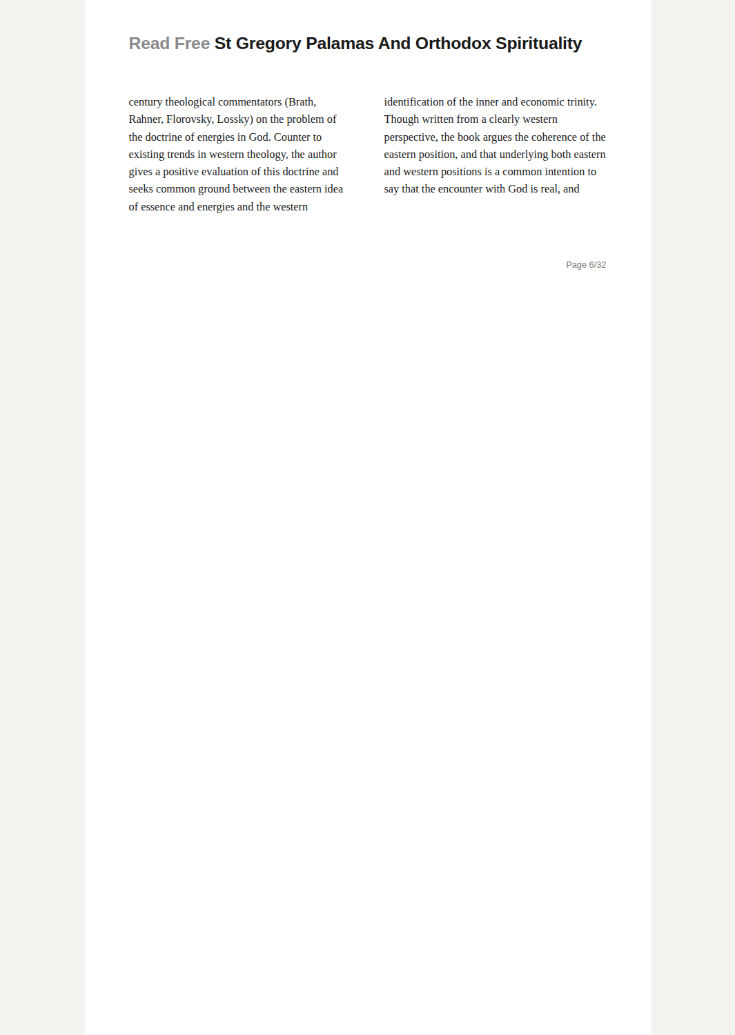Read Free St Gregory Palamas And Orthodox Spirituality
century theological commentators (Brath, Rahner, Florovsky, Lossky) on the problem of the doctrine of energies in God. Counter to existing trends in western theology, the author gives a positive evaluation of this doctrine and seeks common ground between the eastern idea of essence and energies and the western identification of the inner and economic trinity. Though written from a clearly western perspective, the book argues the coherence of the eastern position, and that underlying both eastern and western positions is a common intention to say that the encounter with God is real, and
Page 6/32